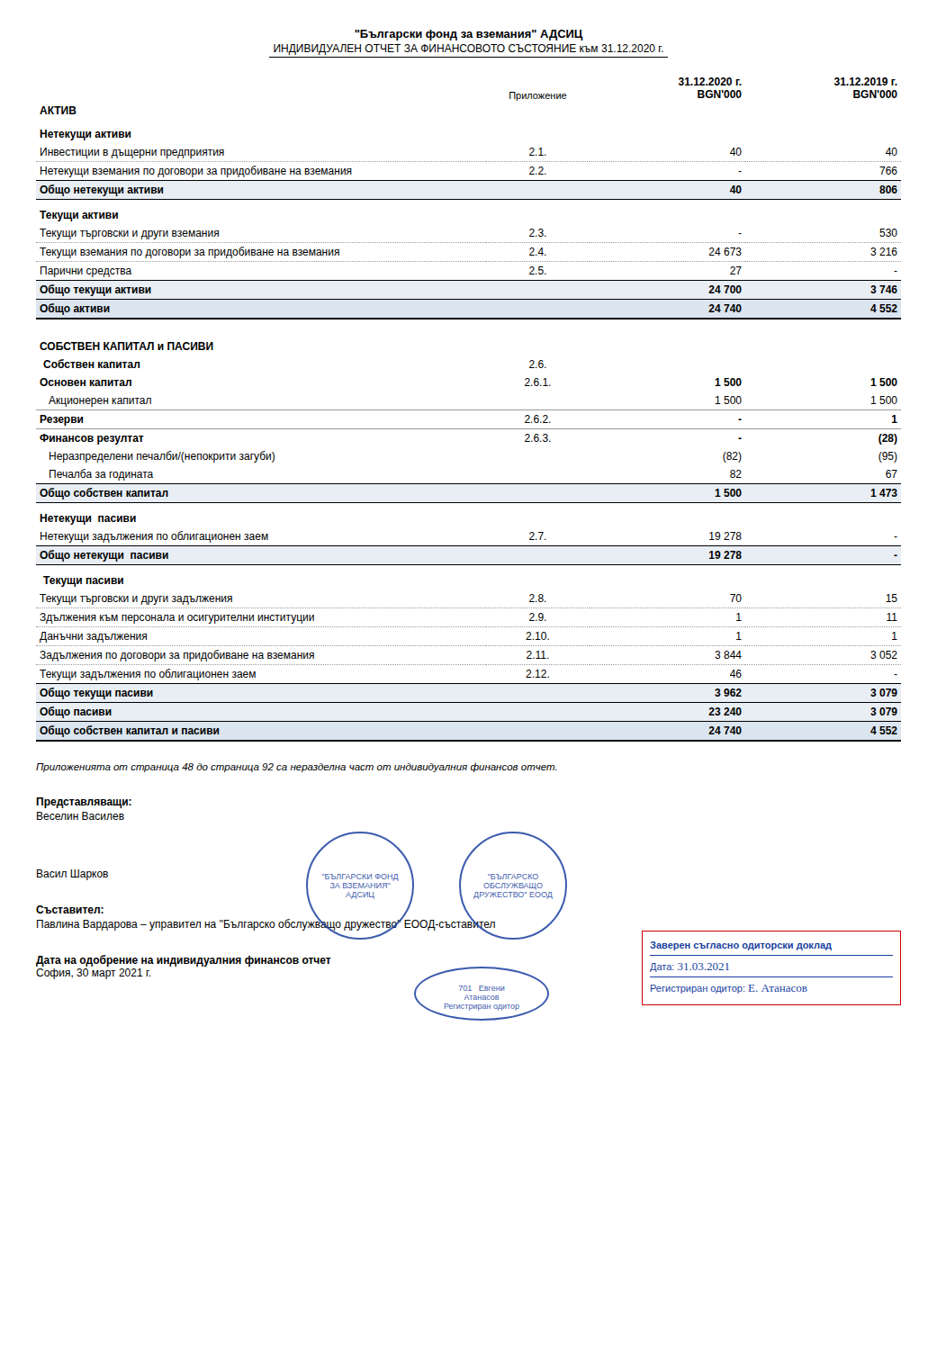"Български фонд за вземания" АДСИЦ
ИНДИВИДУАЛЕН ОТЧЕТ ЗА ФИНАНСОВОТО СЪСТОЯНИЕ към 31.12.2020 г.
| | Приложение | 31.12.2020 г. BGN'000 | 31.12.2019 г. BGN'000 |
| --- | --- | --- | --- |
| АКТИВ | | | |
| Нетекущи активи |
| Инвестиции в дъщерни предприятия | 2.1. | 40 | 40 |
| Нетекущи вземания по договори за придобиване на вземания | 2.2. | - | 766 |
| Общо нетекущи активи | | 40 | 806 |
| Текущи активи |
| Текущи търговски и други вземания | 2.3. | - | 530 |
| Текущи вземания по договори за придобиване на вземания | 2.4. | 24 673 | 3 216 |
| Парични средства | 2.5. | 27 | - |
| Общо текущи активи | | 24 700 | 3 746 |
| Общо активи | | 24 740 | 4 552 |
| СОБСТВЕН КАПИТАЛ и ПАСИВИ |
| Собствен капитал | 2.6. | | |
| Основен капитал | 2.6.1. | 1 500 | 1 500 |
| Акционерен капитал | | 1 500 | 1 500 |
| Резерви | 2.6.2. | - | 1 |
| Финансов резултат | 2.6.3. | - | (28) |
| Неразпределени печалби/(непокрити загуби) | | (82) | (95) |
| Печалба за годината | | 82 | 67 |
| Общо собствен капитал | | 1 500 | 1 473 |
| Нетекущи пасиви |
| Нетекущи задължения по облигационен заем | 2.7. | 19 278 | - |
| Общо нетекущи пасиви | | 19 278 | - |
| Текущи пасиви |
| Текущи търговски и други задължения | 2.8. | 70 | 15 |
| Здължения към персонала и осигурителни институции | 2.9. | 1 | 11 |
| Данъчни задължения | 2.10. | 1 | 1 |
| Задължения по договори за придобиване на вземания | 2.11. | 3 844 | 3 052 |
| Текущи задължения по облигационен заем | 2.12. | 46 | - |
| Общо текущи пасиви | | 3 962 | 3 079 |
| Общо пасиви | | 23 240 | 3 079 |
| Общо собствен капитал и пасиви | | 24 740 | 4 552 |
Приложенията от страница 48 до страница 92 са неразделна част от индивидуалния финансов отчет.
Представляващи:
Веселин Василев
 
Васил Шарков
Съставител:
Павлина Вардарова – управител на "Българско обслужващо дружество" ЕООД-съставител
Дата на одобрение на индивидуалния финансов отчет
София, 30 март 2021 г.
"БЪЛГАРСКИ ФОНД
ЗА ВЗЕМАНИЯ"
АДСИЦ
"БЪЛГАРСКО
ОБСЛУЖВАЩО
ДРУЖЕСТВО" ЕООД
701 Евгени
Атанасов
Регистриран одитор
Заверен съгласно одиторски доклад
Дата: 31.03.2021
Регистриран одитор: Е. Атанасов